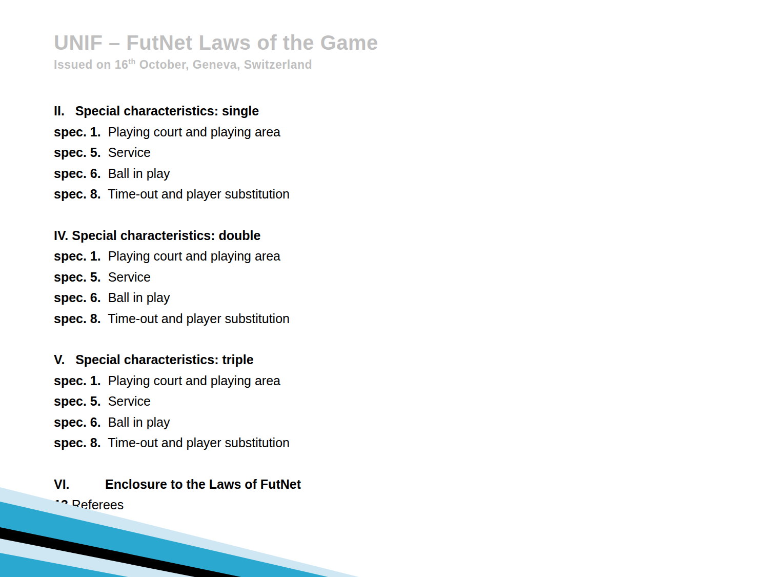UNIF – FutNet Laws of the Game
Issued on 16th October, Geneva, Switzerland
II. Special characteristics: single
spec. 1. Playing court and playing area
spec. 5. Service
spec. 6. Ball in play
spec. 8. Time-out and player substitution
IV. Special characteristics: double
spec. 1. Playing court and playing area
spec. 5. Service
spec. 6. Ball in play
spec. 8. Time-out and player substitution
V. Special characteristics: triple
spec. 1. Playing court and playing area
spec. 5. Service
spec. 6. Ball in play
spec. 8. Time-out and player substitution
VI. Enclosure to the Laws of FutNet
13. Referees